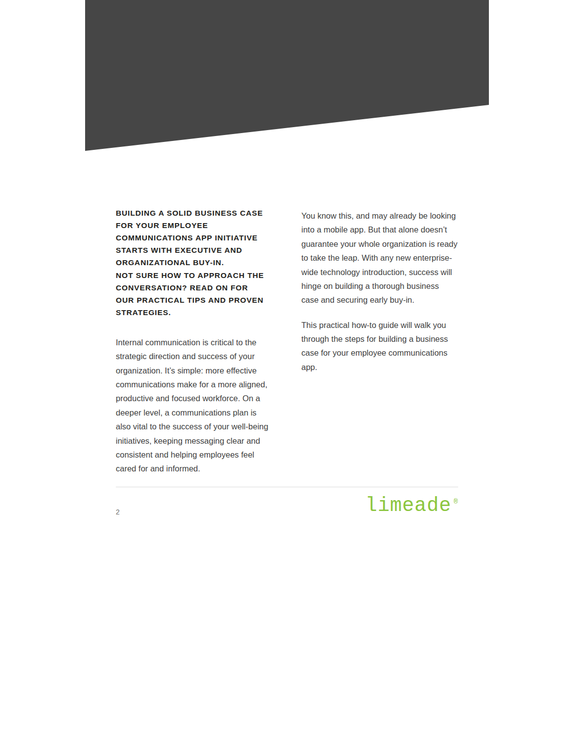Building a solid business case for your employee communications app initiative starts with executive and organizational buy-in.
Not sure how to approach the conversation? Read on for
our practical tips and proven strategies.
Internal communication is critical to the strategic direction and success of your organization. It’s simple: more effective communications make for a more aligned, productive and focused workforce. On a deeper level, a communications plan is also vital to the success of your well-being initiatives, keeping messaging clear and consistent and helping employees feel cared for and informed.
You know this, and may already be looking into a mobile app. But that alone doesn’t guarantee your whole organization is ready to take the leap. With any new enterprise-wide technology introduction, success will hinge on building a thorough business case and securing early buy-in.
This practical how-to guide will walk you through the steps for building a business case for your employee communications app.
2
limeade®